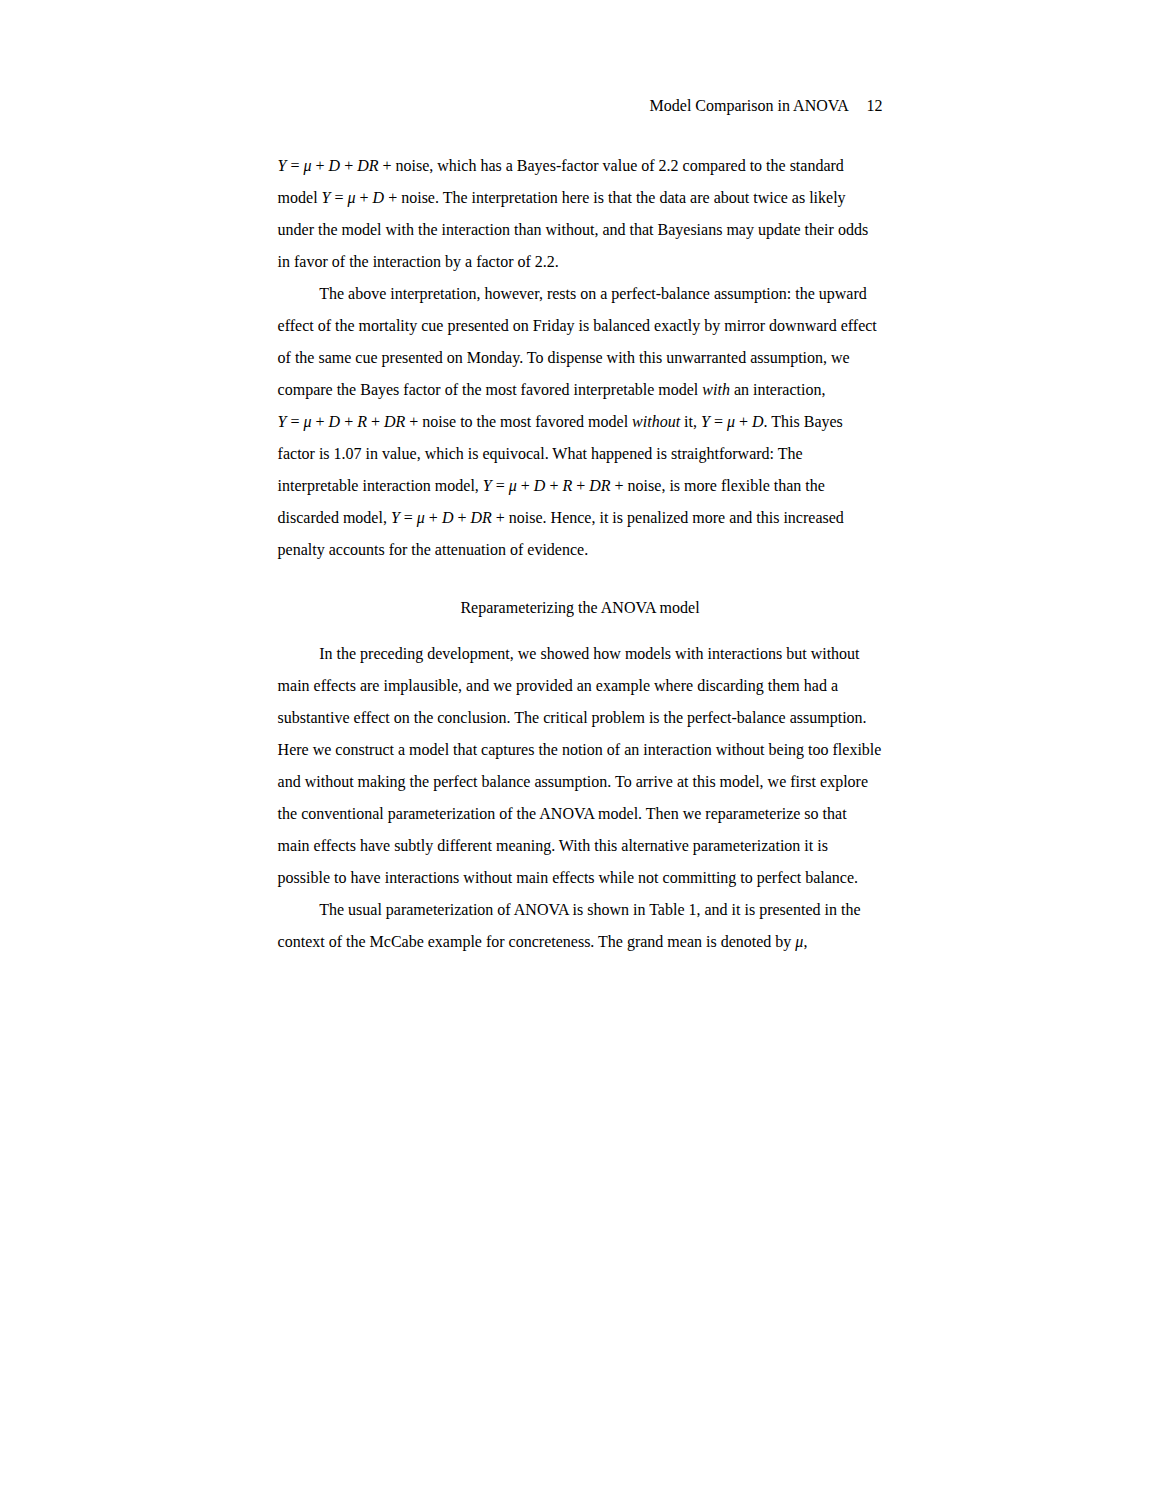Model Comparison in ANOVA12
Y = μ + D + DR + noise, which has a Bayes-factor value of 2.2 compared to the standard model Y = μ + D + noise. The interpretation here is that the data are about twice as likely under the model with the interaction than without, and that Bayesians may update their odds in favor of the interaction by a factor of 2.2.
The above interpretation, however, rests on a perfect-balance assumption: the upward effect of the mortality cue presented on Friday is balanced exactly by mirror downward effect of the same cue presented on Monday. To dispense with this unwarranted assumption, we compare the Bayes factor of the most favored interpretable model with an interaction, Y = μ + D + R + DR + noise to the most favored model without it, Y = μ + D. This Bayes factor is 1.07 in value, which is equivocal. What happened is straightforward: The interpretable interaction model, Y = μ + D + R + DR + noise, is more flexible than the discarded model, Y = μ + D + DR + noise. Hence, it is penalized more and this increased penalty accounts for the attenuation of evidence.
Reparameterizing the ANOVA model
In the preceding development, we showed how models with interactions but without main effects are implausible, and we provided an example where discarding them had a substantive effect on the conclusion. The critical problem is the perfect-balance assumption. Here we construct a model that captures the notion of an interaction without being too flexible and without making the perfect balance assumption. To arrive at this model, we first explore the conventional parameterization of the ANOVA model. Then we reparameterize so that main effects have subtly different meaning. With this alternative parameterization it is possible to have interactions without main effects while not committing to perfect balance.
The usual parameterization of ANOVA is shown in Table 1, and it is presented in the context of the McCabe example for concreteness. The grand mean is denoted by μ,